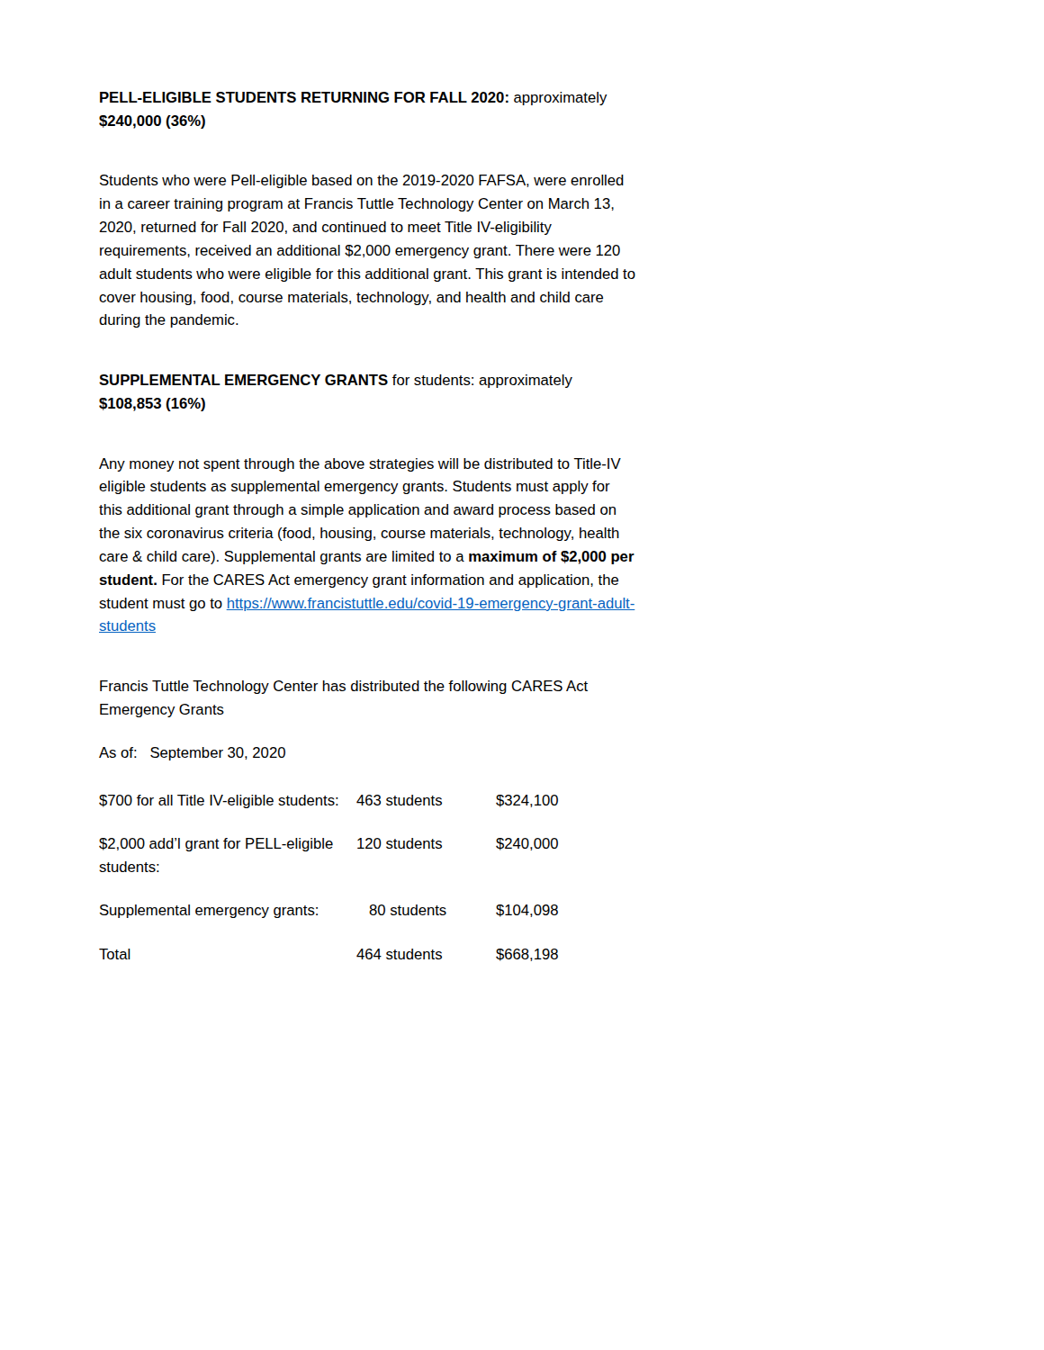PELL-ELIGIBLE STUDENTS RETURNING FOR FALL 2020: approximately $240,000 (36%)
Students who were Pell-eligible based on the 2019-2020 FAFSA, were enrolled in a career training program at Francis Tuttle Technology Center on March 13, 2020, returned for Fall 2020, and continued to meet Title IV-eligibility requirements, received an additional $2,000 emergency grant. There were 120 adult students who were eligible for this additional grant. This grant is intended to cover housing, food, course materials, technology, and health and child care during the pandemic.
SUPPLEMENTAL EMERGENCY GRANTS for students: approximately $108,853 (16%)
Any money not spent through the above strategies will be distributed to Title-IV eligible students as supplemental emergency grants. Students must apply for this additional grant through a simple application and award process based on the six coronavirus criteria (food, housing, course materials, technology, health care & child care). Supplemental grants are limited to a maximum of $2,000 per student. For the CARES Act emergency grant information and application, the student must go to https://www.francistuttle.edu/covid-19-emergency-grant-adult-students
Francis Tuttle Technology Center has distributed the following CARES Act Emergency Grants
As of: September 30, 2020
| $700 for all Title IV-eligible students: | 463 students | $324,100 |
| $2,000 add’l grant for PELL-eligible students: | 120 students | $240,000 |
| Supplemental emergency grants: | 80 students | $104,098 |
| Total | 464 students | $668,198 |